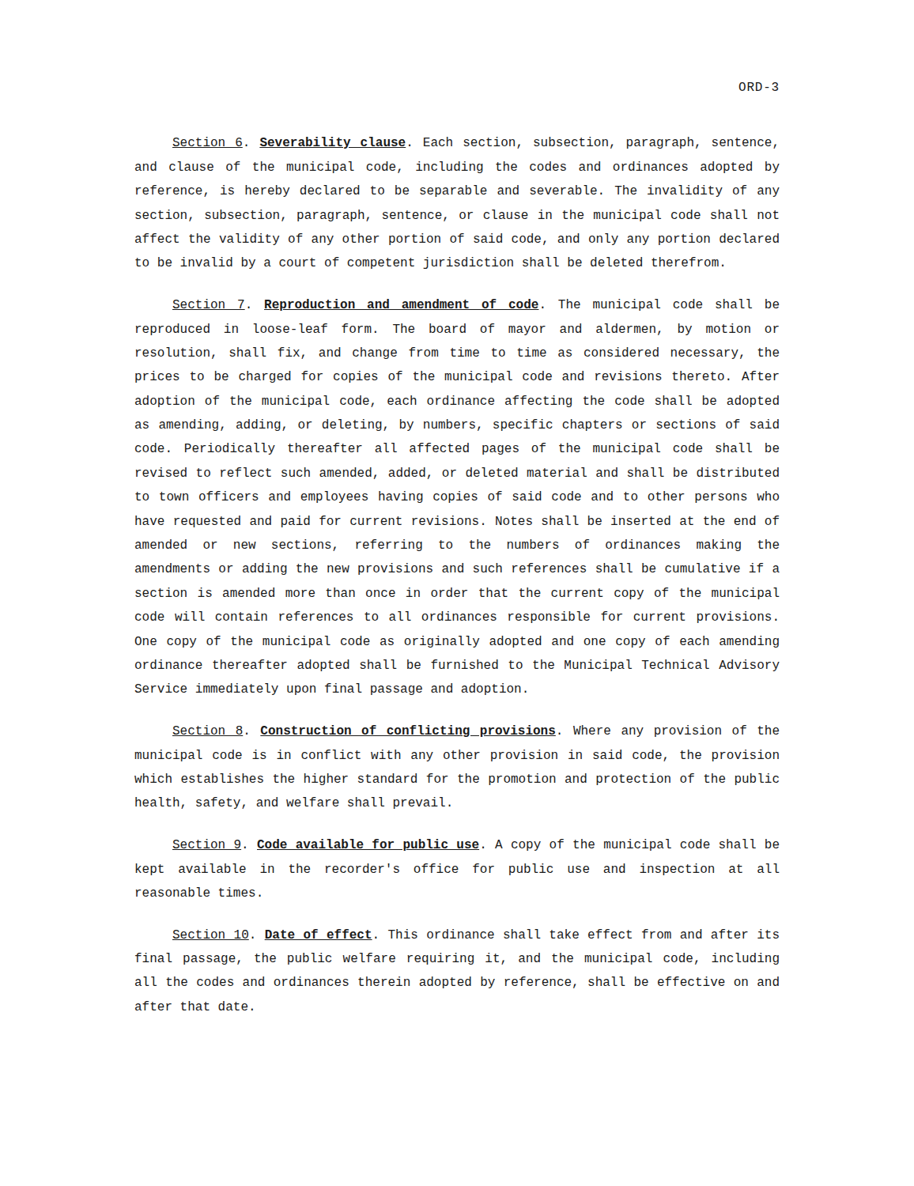ORD-3
Section 6. Severability clause. Each section, subsection, paragraph, sentence, and clause of the municipal code, including the codes and ordinances adopted by reference, is hereby declared to be separable and severable. The invalidity of any section, subsection, paragraph, sentence, or clause in the municipal code shall not affect the validity of any other portion of said code, and only any portion declared to be invalid by a court of competent jurisdiction shall be deleted therefrom.
Section 7. Reproduction and amendment of code. The municipal code shall be reproduced in loose-leaf form. The board of mayor and aldermen, by motion or resolution, shall fix, and change from time to time as considered necessary, the prices to be charged for copies of the municipal code and revisions thereto. After adoption of the municipal code, each ordinance affecting the code shall be adopted as amending, adding, or deleting, by numbers, specific chapters or sections of said code. Periodically thereafter all affected pages of the municipal code shall be revised to reflect such amended, added, or deleted material and shall be distributed to town officers and employees having copies of said code and to other persons who have requested and paid for current revisions. Notes shall be inserted at the end of amended or new sections, referring to the numbers of ordinances making the amendments or adding the new provisions and such references shall be cumulative if a section is amended more than once in order that the current copy of the municipal code will contain references to all ordinances responsible for current provisions. One copy of the municipal code as originally adopted and one copy of each amending ordinance thereafter adopted shall be furnished to the Municipal Technical Advisory Service immediately upon final passage and adoption.
Section 8. Construction of conflicting provisions. Where any provision of the municipal code is in conflict with any other provision in said code, the provision which establishes the higher standard for the promotion and protection of the public health, safety, and welfare shall prevail.
Section 9. Code available for public use. A copy of the municipal code shall be kept available in the recorder's office for public use and inspection at all reasonable times.
Section 10. Date of effect. This ordinance shall take effect from and after its final passage, the public welfare requiring it, and the municipal code, including all the codes and ordinances therein adopted by reference, shall be effective on and after that date.